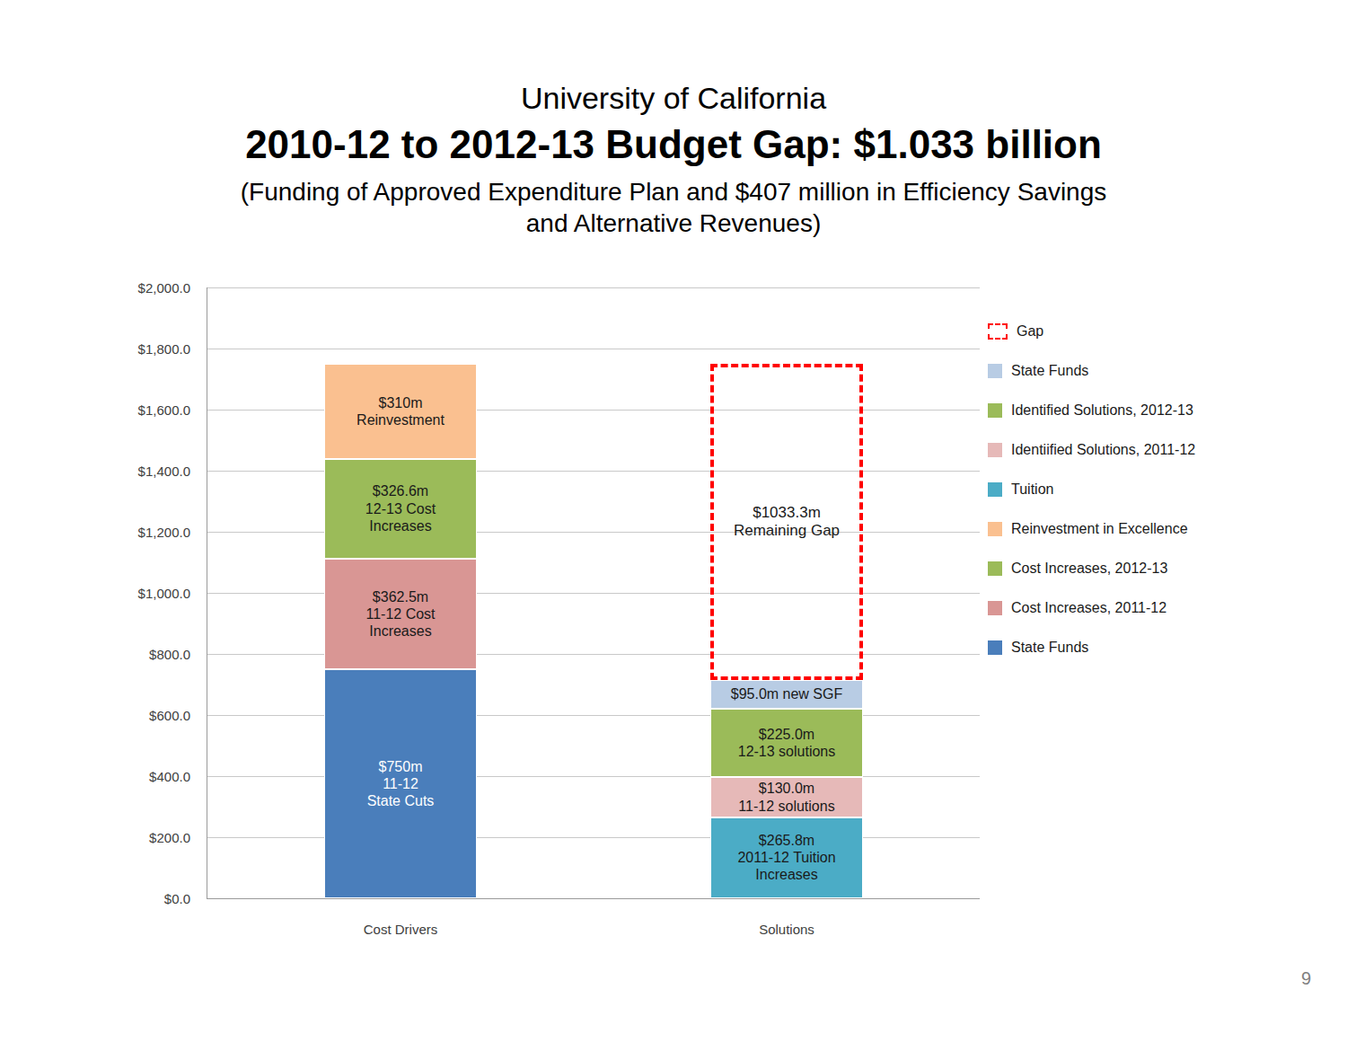University of California
2010-12 to 2012-13 Budget Gap: $1.033 billion
(Funding of Approved Expenditure Plan and $407 million in Efficiency Savings
and Alternative Revenues)
$2,000.0
$1,800.0
$1,600.0
$1,400.0
$1,200.0
$1,000.0
$800.0
$600.0
$400.0
$200.0
$0.0
$750m
11-12
State Cuts
$362.5m
11-12 Cost
Increases
$326.6m
12-13 Cost
Increases
$310m
Reinvestment
Cost Drivers
$265.8m
2011-12 Tuition
Increases
$130.0m
11-12 solutions
$225.0m
12-13 solutions
$95.0m new SGF
Solutions
$1033.3m
Remaining Gap
Gap
State Funds
Identified Solutions, 2012-13
Identiified Solutions, 2011-12
Tuition
Reinvestment in Excellence
Cost Increases, 2012-13
Cost Increases, 2011-12
State Funds
9